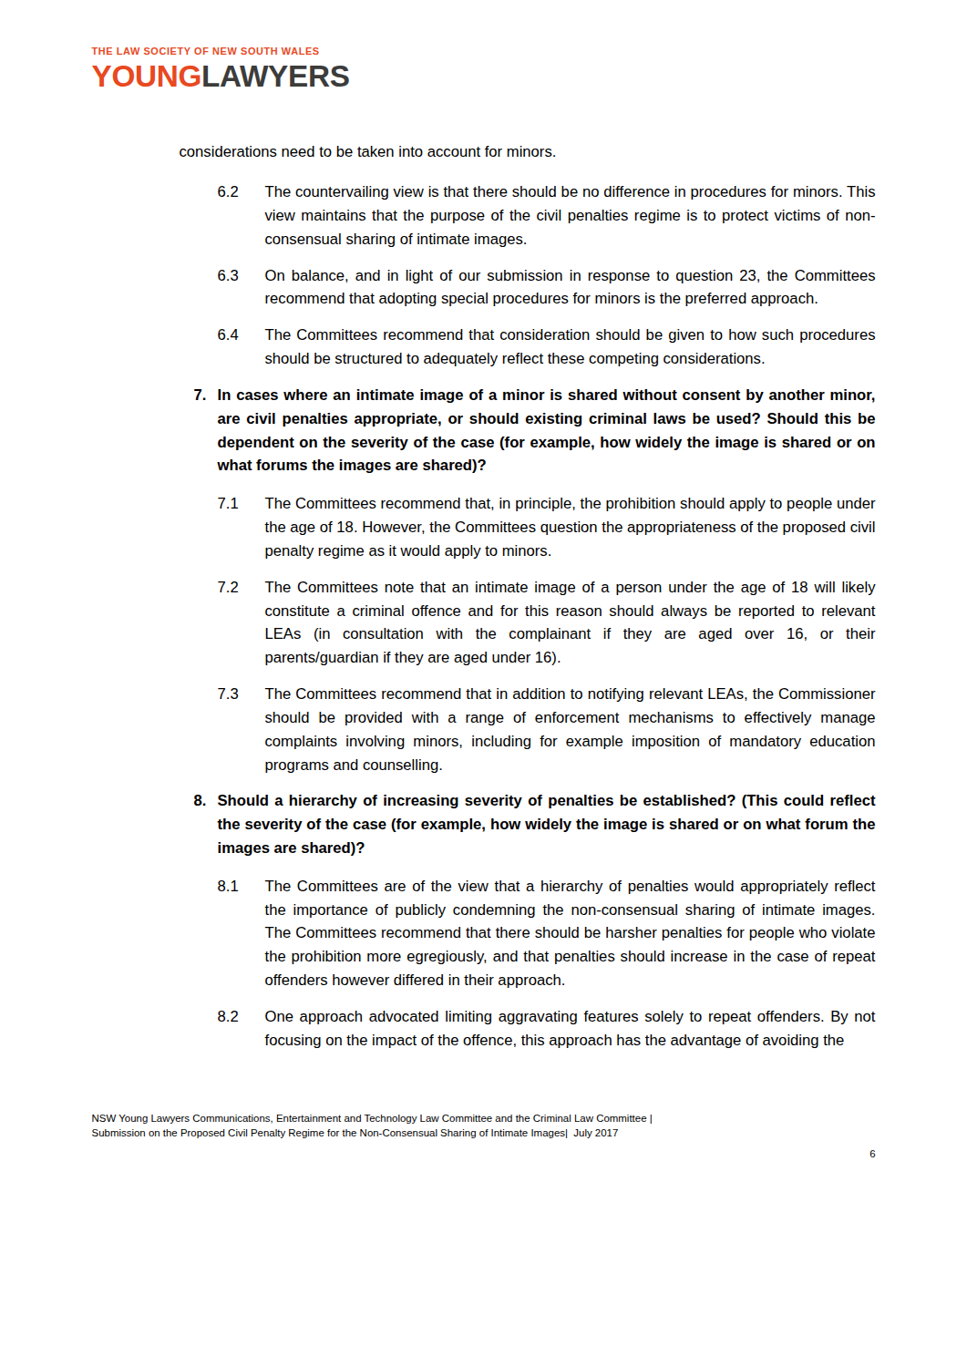The Law Society of New South Wales
youngLawyers
considerations need to be taken into account for minors.
6.2
The countervailing view is that there should be no difference in procedures for minors. This view maintains that the purpose of the civil penalties regime is to protect victims of non-consensual sharing of intimate images.
6.3
On balance, and in light of our submission in response to question 23, the Committees recommend that adopting special procedures for minors is the preferred approach.
6.4
The Committees recommend that consideration should be given to how such procedures should be structured to adequately reflect these competing considerations.
7.
In cases where an intimate image of a minor is shared without consent by another minor, are civil penalties appropriate, or should existing criminal laws be used? Should this be dependent on the severity of the case (for example, how widely the image is shared or on what forums the images are shared)?
7.1
The Committees recommend that, in principle, the prohibition should apply to people under the age of 18. However, the Committees question the appropriateness of the proposed civil penalty regime as it would apply to minors.
7.2
The Committees note that an intimate image of a person under the age of 18 will likely constitute a criminal offence and for this reason should always be reported to relevant LEAs (in consultation with the complainant if they are aged over 16, or their parents/guardian if they are aged under 16).
7.3
The Committees recommend that in addition to notifying relevant LEAs, the Commissioner should be provided with a range of enforcement mechanisms to effectively manage complaints involving minors, including for example imposition of mandatory education programs and counselling.
8.
Should a hierarchy of increasing severity of penalties be established? (This could reflect the severity of the case (for example, how widely the image is shared or on what forum the images are shared)?
8.1
The Committees are of the view that a hierarchy of penalties would appropriately reflect the importance of publicly condemning the non-consensual sharing of intimate images. The Committees recommend that there should be harsher penalties for people who violate the prohibition more egregiously, and that penalties should increase in the case of repeat offenders however differed in their approach.
8.2
One approach advocated limiting aggravating features solely to repeat offenders. By not focusing on the impact of the offence, this approach has the advantage of avoiding the
NSW Young Lawyers Communications, Entertainment and Technology Law Committee and the Criminal Law Committee |
Submission on the Proposed Civil Penalty Regime for the Non-Consensual Sharing of Intimate Images| July 2017
6